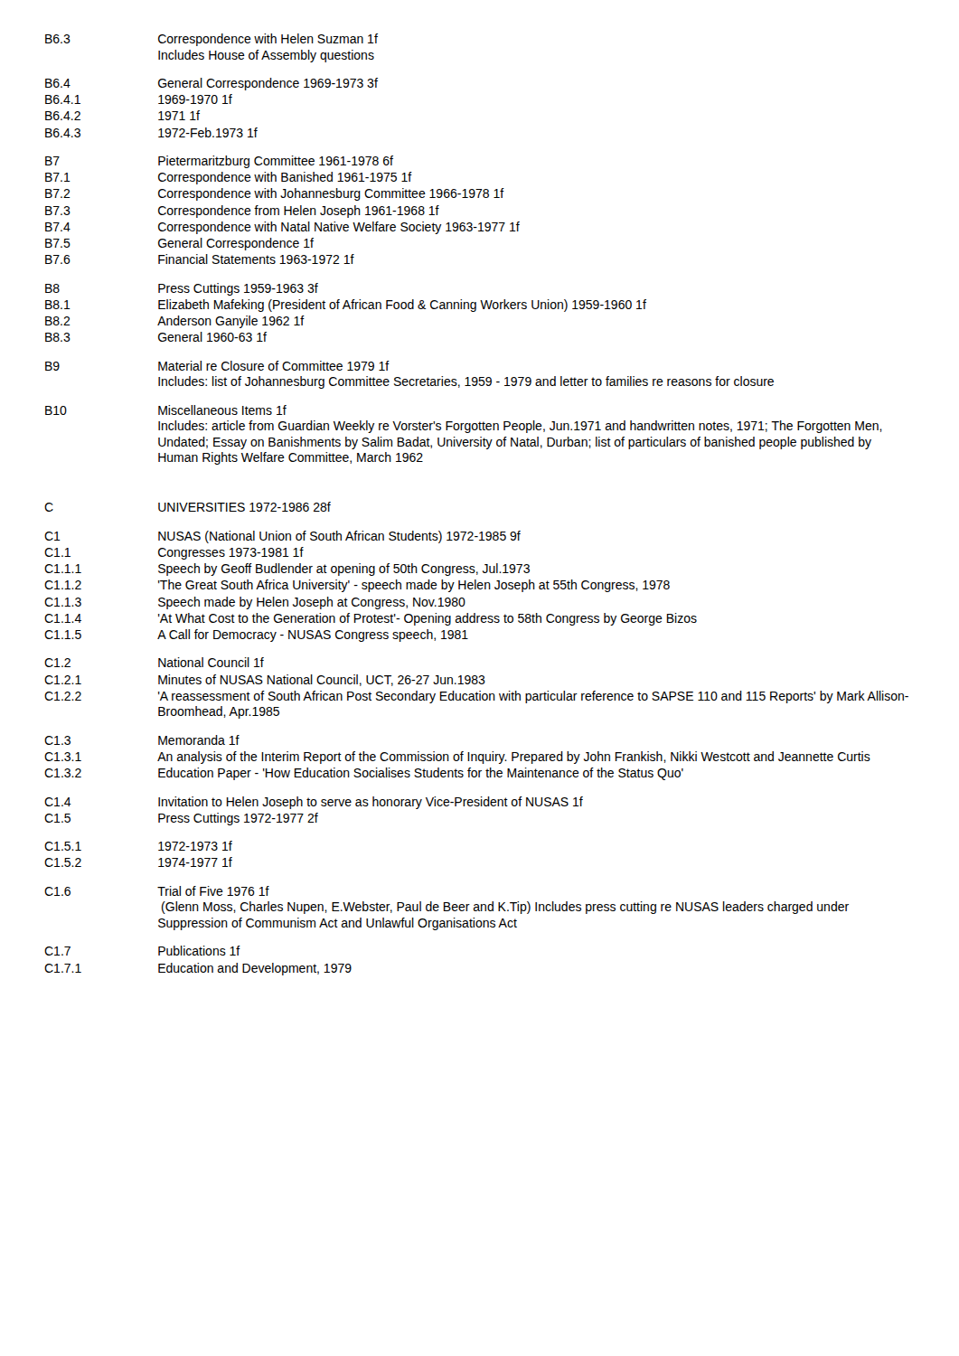| B6.3 | Correspondence with Helen Suzman 1f Includes House of Assembly questions |
| B6.4 | General Correspondence 1969-1973 3f |
| B6.4.1 | 1969-1970 1f |
| B6.4.2 | 1971 1f |
| B6.4.3 | 1972-Feb.1973 1f |
| B7 | Pietermaritzburg Committee 1961-1978 6f |
| B7.1 | Correspondence with Banished 1961-1975 1f |
| B7.2 | Correspondence with Johannesburg Committee 1966-1978 1f |
| B7.3 | Correspondence from Helen Joseph 1961-1968 1f |
| B7.4 | Correspondence with Natal Native Welfare Society 1963-1977 1f |
| B7.5 | General Correspondence 1f |
| B7.6 | Financial Statements 1963-1972 1f |
| B8 | Press Cuttings 1959-1963 3f |
| B8.1 | Elizabeth Mafeking (President of African Food & Canning Workers Union) 1959-1960 1f |
| B8.2 | Anderson Ganyile 1962 1f |
| B8.3 | General 1960-63 1f |
| B9 | Material re Closure of Committee 1979 1f Includes: list of Johannesburg Committee Secretaries, 1959 - 1979 and letter to families re reasons for closure |
| B10 | Miscellaneous Items 1f Includes: article from Guardian Weekly re Vorster's Forgotten People, Jun.1971 and handwritten notes, 1971; The Forgotten Men, Undated; Essay on Banishments by Salim Badat, University of Natal, Durban; list of particulars of banished people published by Human Rights Welfare Committee, March 1962 |
| C | UNIVERSITIES 1972-1986 28f |
| C1 | NUSAS (National Union of South African Students) 1972-1985 9f |
| C1.1 | Congresses 1973-1981 1f |
| C1.1.1 | Speech by Geoff Budlender at opening of 50th Congress, Jul.1973 |
| C1.1.2 | 'The Great South Africa University' - speech made by Helen Joseph at 55th Congress, 1978 |
| C1.1.3 | Speech made by Helen Joseph at Congress, Nov.1980 |
| C1.1.4 | 'At What Cost to the Generation of Protest'- Opening address to 58th Congress by George Bizos |
| C1.1.5 | A Call for Democracy - NUSAS Congress speech, 1981 |
| C1.2 | National Council 1f |
| C1.2.1 | Minutes of NUSAS National Council, UCT, 26-27 Jun.1983 |
| C1.2.2 | 'A reassessment of South African Post Secondary Education with particular reference to SAPSE 110 and 115 Reports' by Mark Allison-Broomhead, Apr.1985 |
| C1.3 | Memoranda 1f |
| C1.3.1 | An analysis of the Interim Report of the Commission of Inquiry. Prepared by John Frankish, Nikki Westcott and Jeannette Curtis |
| C1.3.2 | Education Paper - 'How Education Socialises Students for the Maintenance of the Status Quo' |
| C1.4 | Invitation to Helen Joseph to serve as honorary Vice-President of NUSAS 1f |
| C1.5 | Press Cuttings 1972-1977 2f |
| C1.5.1 | 1972-1973 1f |
| C1.5.2 | 1974-1977 1f |
| C1.6 | Trial of Five 1976 1f (Glenn Moss, Charles Nupen, E.Webster, Paul de Beer and K.Tip) Includes press cutting re NUSAS leaders charged under Suppression of Communism Act and Unlawful Organisations Act |
| C1.7 | Publications 1f |
| C1.7.1 | Education and Development, 1979 |